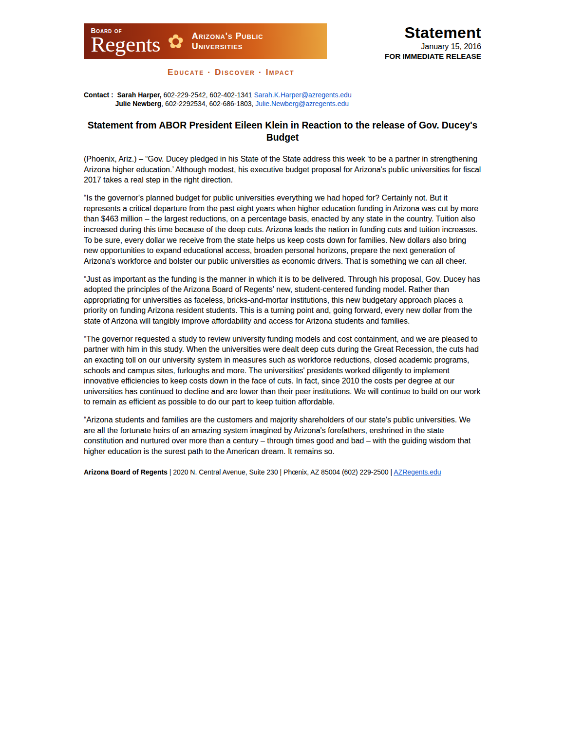Board of Regents
✿
Arizona's Public
Universities
Statement
January 15, 2016
FOR IMMEDIATE RELEASE
Educate · Discover · Impact
Contact : Sarah Harper, 602-229-2542, 602-402-1341 Sarah.K.Harper@azregents.edu Julie Newberg, 602-2292534, 602-686-1803, Julie.Newberg@azregents.edu
Statement from ABOR President Eileen Klein in Reaction to the release of Gov. Ducey's Budget
(Phoenix, Ariz.) – “Gov. Ducey pledged in his State of the State address this week ‘to be a partner in strengthening Arizona higher education.’ Although modest, his executive budget proposal for Arizona's public universities for fiscal 2017 takes a real step in the right direction.
“Is the governor's planned budget for public universities everything we had hoped for? Certainly not. But it represents a critical departure from the past eight years when higher education funding in Arizona was cut by more than $463 million – the largest reductions, on a percentage basis, enacted by any state in the country. Tuition also increased during this time because of the deep cuts. Arizona leads the nation in funding cuts and tuition increases. To be sure, every dollar we receive from the state helps us keep costs down for families. New dollars also bring new opportunities to expand educational access, broaden personal horizons, prepare the next generation of Arizona's workforce and bolster our public universities as economic drivers. That is something we can all cheer.
“Just as important as the funding is the manner in which it is to be delivered. Through his proposal, Gov. Ducey has adopted the principles of the Arizona Board of Regents' new, student-centered funding model. Rather than appropriating for universities as faceless, bricks-and-mortar institutions, this new budgetary approach places a priority on funding Arizona resident students. This is a turning point and, going forward, every new dollar from the state of Arizona will tangibly improve affordability and access for Arizona students and families.
“The governor requested a study to review university funding models and cost containment, and we are pleased to partner with him in this study. When the universities were dealt deep cuts during the Great Recession, the cuts had an exacting toll on our university system in measures such as workforce reductions, closed academic programs, schools and campus sites, furloughs and more. The universities' presidents worked diligently to implement innovative efficiencies to keep costs down in the face of cuts. In fact, since 2010 the costs per degree at our universities has continued to decline and are lower than their peer institutions. We will continue to build on our work to remain as efficient as possible to do our part to keep tuition affordable.
“Arizona students and families are the customers and majority shareholders of our state's public universities. We are all the fortunate heirs of an amazing system imagined by Arizona's forefathers, enshrined in the state constitution and nurtured over more than a century – through times good and bad – with the guiding wisdom that higher education is the surest path to the American dream. It remains so.
Arizona Board of Regents | 2020 N. Central Avenue, Suite 230 | Phœnix, AZ 85004 (602) 229-2500 | AZRegents.edu